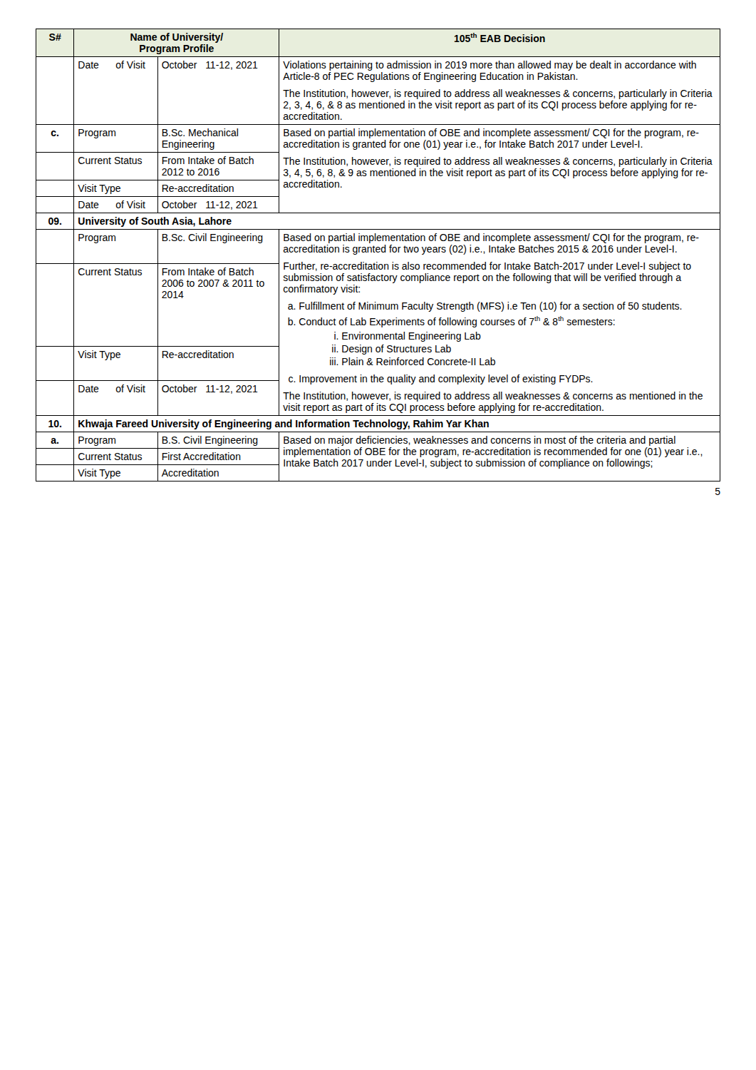| S# | Name of University/ Program Profile | 105 th EAB Decision |
| --- | --- | --- |
| | Date of Visit | October 11-12, 2021 | Violations pertaining to admission in 2019 more than allowed may be dealt in accordance with Article-8 of PEC Regulations of Engineering Education in Pakistan. The Institution, however, is required to address all weaknesses & concerns, particularly in Criteria 2, 3, 4, 6, & 8 as mentioned in the visit report as part of its CQI process before applying for re-accreditation. |
| c. | Program | B.Sc. Mechanical Engineering | Based on partial implementation of OBE and incomplete assessment/ CQI for the program, re-accreditation is granted for one (01) year i.e., for Intake Batch 2017 under Level-I. The Institution, however, is required to address all weaknesses & concerns, particularly in Criteria 3, 4, 5, 6, 8, & 9 as mentioned in the visit report as part of its CQI process before applying for re-accreditation. |
| | Current Status | From Intake of Batch 2012 to 2016 |
| | Visit Type | Re-accreditation |
| | Date of Visit | October 11-12, 2021 |
| 09. | University of South Asia, Lahore |
| | Program | B.Sc. Civil Engineering | Based on partial implementation of OBE and incomplete assessment/ CQI for the program, re-accreditation is granted for two years (02) i.e., Intake Batches 2015 & 2016 under Level-I. Further, re-accreditation is also recommended for Intake Batch-2017 under Level-I subject to submission of satisfactory compliance report on the following that will be verified through a confirmatory visit: Fulfillment of Minimum Faculty Strength (MFS) i.e Ten (10) for a section of 50 students. Conduct of Lab Experiments of following courses of 7 th & 8 th semesters: Environmental Engineering Lab Design of Structures Lab Plain & Reinforced Concrete-II Lab Improvement in the quality and complexity level of existing FYDPs. The Institution, however, is required to address all weaknesses & concerns as mentioned in the visit report as part of its CQI process before applying for re-accreditation. |
| | Current Status | From Intake of Batch 2006 to 2007 & 2011 to 2014 |
| | Visit Type | Re-accreditation |
| | Date of Visit | October 11-12, 2021 |
| 10. | Khwaja Fareed University of Engineering and Information Technology, Rahim Yar Khan |
| a. | Program | B.S. Civil Engineering | Based on major deficiencies, weaknesses and concerns in most of the criteria and partial implementation of OBE for the program, re-accreditation is recommended for one (01) year i.e., Intake Batch 2017 under Level-I, subject to submission of compliance on followings; |
| | Current Status | First Accreditation |
| | Visit Type | Accreditation |
5